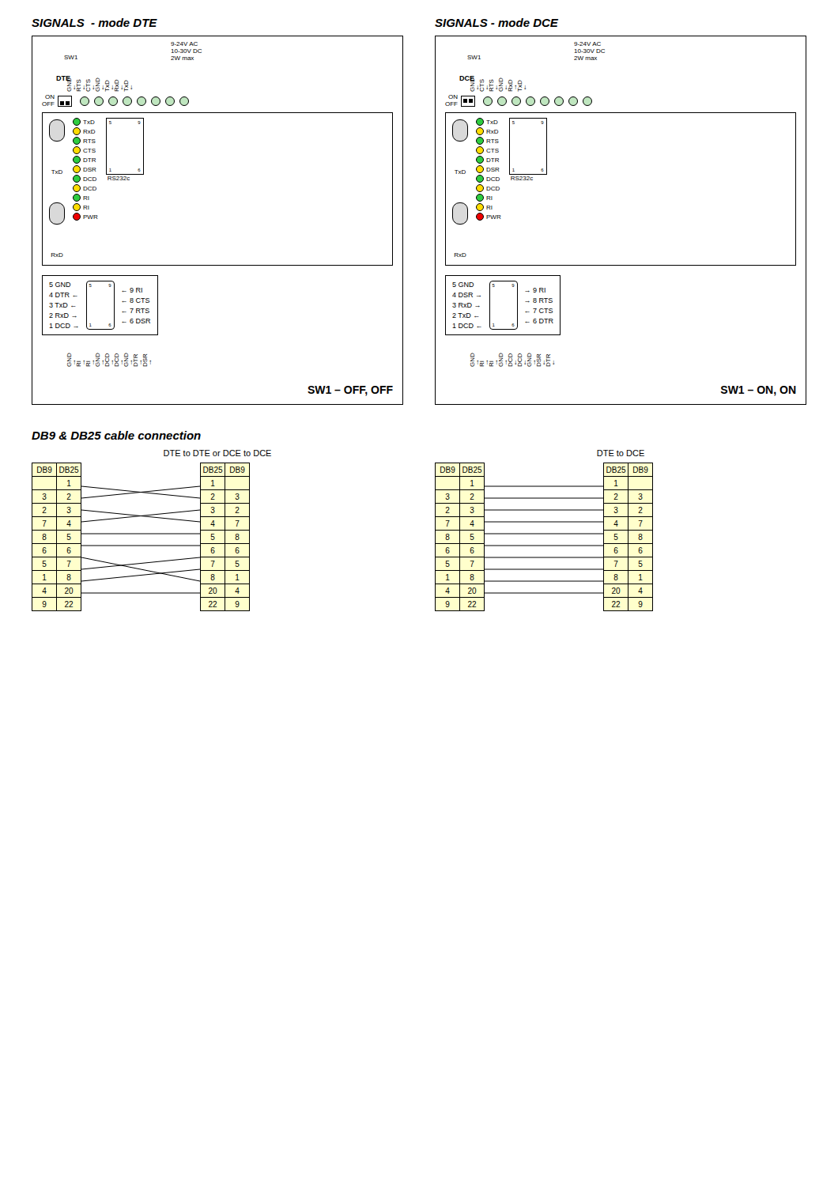SIGNALS - mode DTE
9-24V AC
10-30V DC
2W max
GND RTS CTS GND TxD RxD TxD
ON
OFF
SW1
DTE
TxD
RxD
TxD
RxD
RTS
CTS
DTR
DSR
DCD
DCD
RI
RI
PWR
5 9 1 6
RS232c
5 GND
4 DTR ←
3 TxD ←
2 RxD →
1 DCD →
5 9 1 6
← 9 RI
← 8 CTS
← 7 RTS
← 6 DSR
GND RI RI GND DCD DCD GND DTR DSR
SW1 – OFF, OFF
SIGNALS - mode DCE
9-24V AC
10-30V DC
2W max
GND CTS RTS GND RxD TxD
ON
OFF
SW1
DCE
TxD
RxD
TxD
RxD
RTS
CTS
DTR
DSR
DCD
DCD
RI
RI
PWR
5 9 1 6
RS232c
5 GND
4 DSR →
3 RxD →
2 TxD ←
1 DCD ←
5 9 1 6
→ 9 RI
→ 8 RTS
← 7 CTS
← 6 DTR
GND RI RI GND DCD DCD GND DSR DTR
SW1 – ON, ON
DB9 & DB25 cable connection
DTE to DTE or DCE to DCE
| DB9 | DB25 |
| --- | --- |
| | 1 |
| 3 | 2 |
| 2 | 3 |
| 7 | 4 |
| 8 | 5 |
| 6 | 6 |
| 5 | 7 |
| 1 | 8 |
| 4 | 20 |
| 9 | 22 |
| DB25 | DB9 |
| --- | --- |
| 1 | |
| 2 | 3 |
| 3 | 2 |
| 4 | 7 |
| 5 | 8 |
| 6 | 6 |
| 7 | 5 |
| 8 | 1 |
| 20 | 4 |
| 22 | 9 |
DTE to DCE
| DB9 | DB25 |
| --- | --- |
| | 1 |
| 3 | 2 |
| 2 | 3 |
| 7 | 4 |
| 8 | 5 |
| 6 | 6 |
| 5 | 7 |
| 1 | 8 |
| 4 | 20 |
| 9 | 22 |
| DB25 | DB9 |
| --- | --- |
| 1 | |
| 2 | 3 |
| 3 | 2 |
| 4 | 7 |
| 5 | 8 |
| 6 | 6 |
| 7 | 5 |
| 8 | 1 |
| 20 | 4 |
| 22 | 9 |